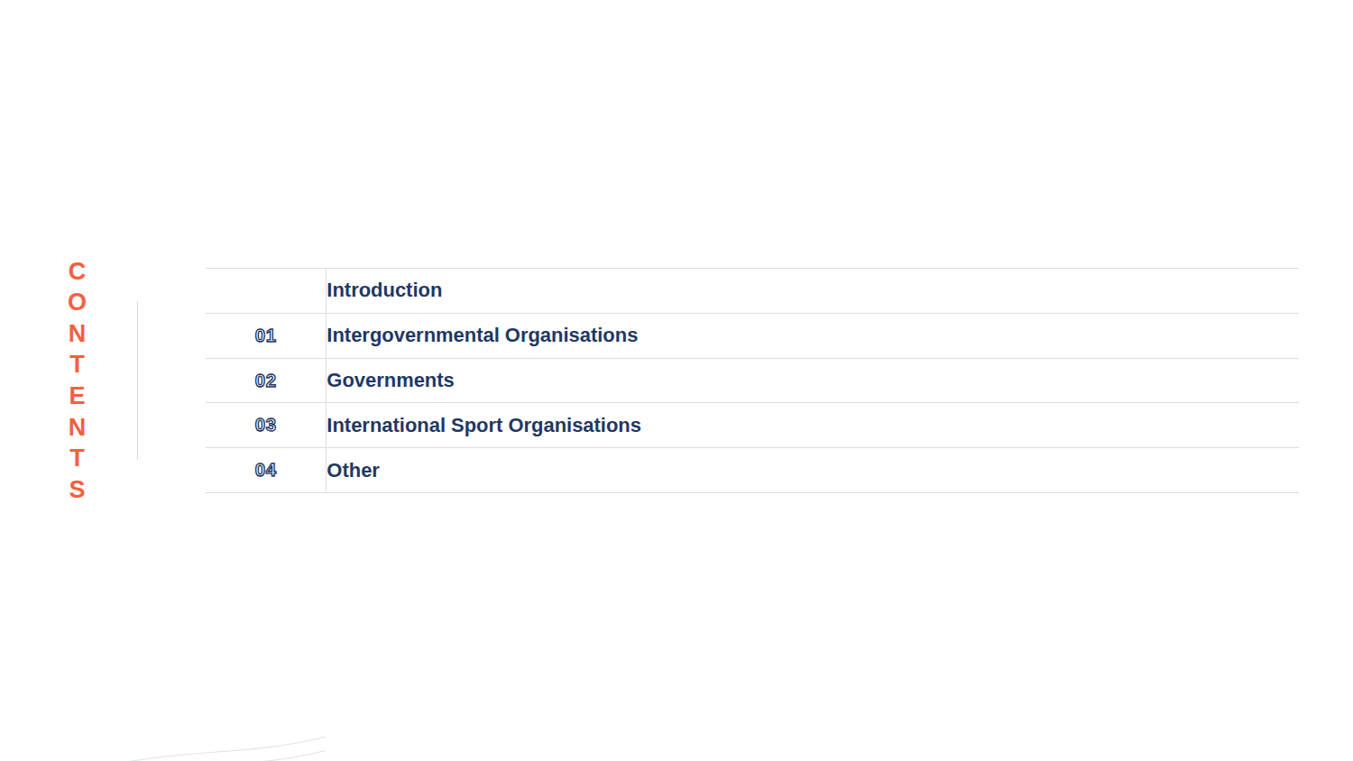CONTENTS
| | | Introduction |
| 01 | | Intergovernmental Organisations |
| 02 | | Governments |
| 03 | | International Sport Organisations |
| 04 | | Other |